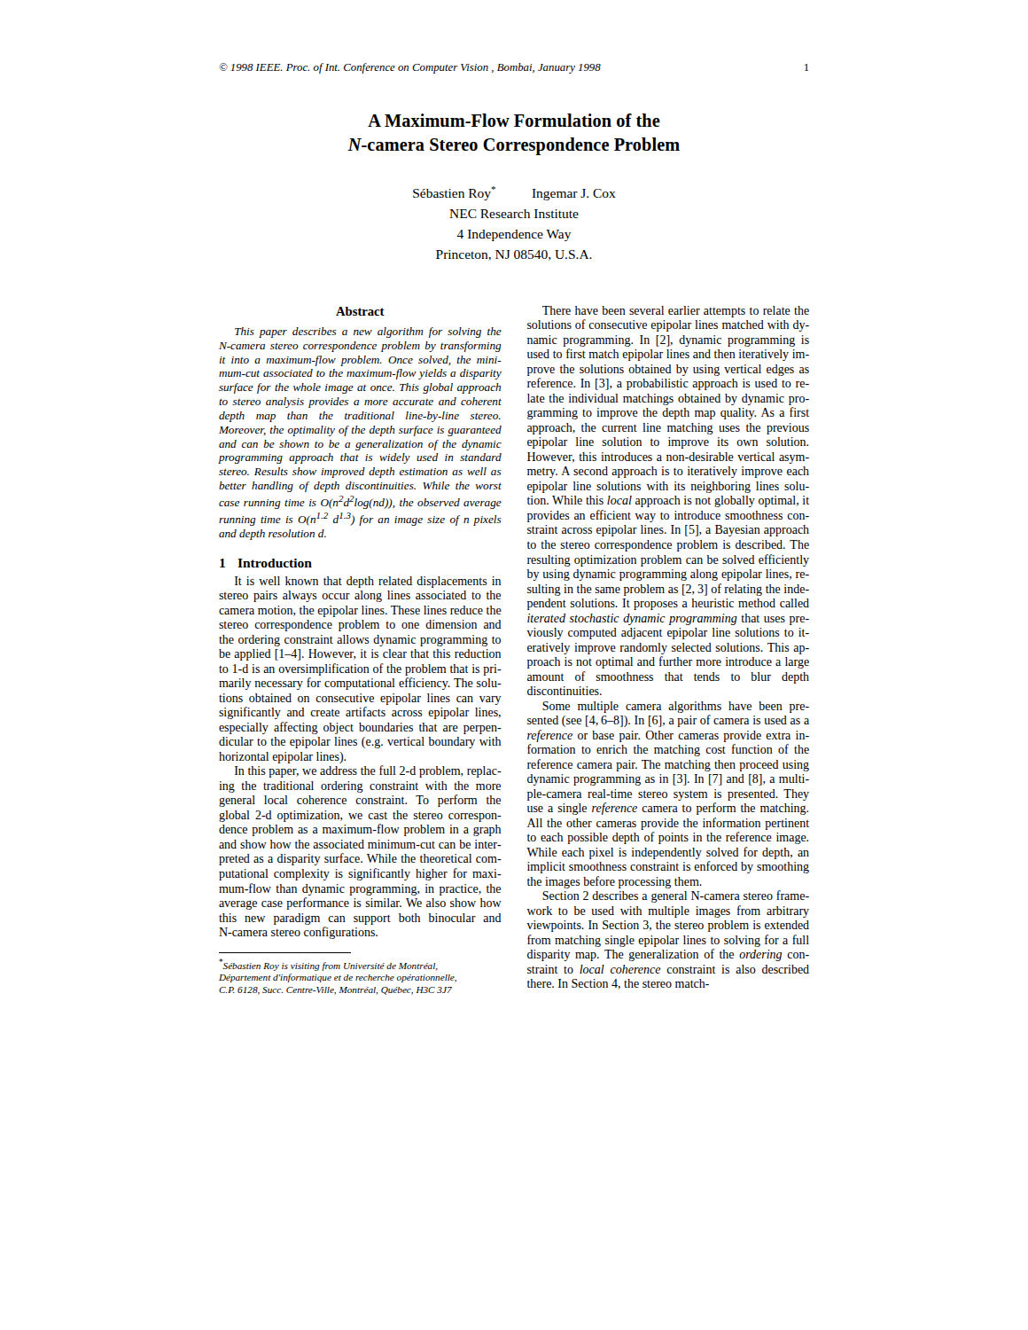© 1998 IEEE. Proc. of Int. Conference on Computer Vision , Bombai, January 1998 1
A Maximum-Flow Formulation of the
N-camera Stereo Correspondence Problem
Sébastien Roy* Ingemar J. Cox
NEC Research Institute
4 Independence Way
Princeton, NJ 08540, U.S.A.
Abstract
This paper describes a new algorithm for solving the N-camera stereo correspondence problem by transforming it into a maximum-flow problem. Once solved, the minimum-cut associated to the maximum-flow yields a disparity surface for the whole image at once. This global approach to stereo analysis provides a more accurate and coherent depth map than the traditional line-by-line stereo. Moreover, the optimality of the depth surface is guaranteed and can be shown to be a generalization of the dynamic programming approach that is widely used in standard stereo. Results show improved depth estimation as well as better handling of depth discontinuities. While the worst case running time is O(n2d2log(nd)), the observed average running time is O(n1.2 d1.3) for an image size of n pixels and depth resolution d.
1 Introduction
It is well known that depth related displacements in stereo pairs always occur along lines associated to the camera motion, the epipolar lines. These lines reduce the stereo correspondence problem to one dimension and the ordering constraint allows dynamic programming to be applied [1–4]. However, it is clear that this reduction to 1-d is an oversimplification of the problem that is primarily necessary for computational efficiency. The solutions obtained on consecutive epipolar lines can vary significantly and create artifacts across epipolar lines, especially affecting object boundaries that are perpendicular to the epipolar lines (e.g. vertical boundary with horizontal epipolar lines).
In this paper, we address the full 2-d problem, replacing the traditional ordering constraint with the more general local coherence constraint. To perform the global 2-d optimization, we cast the stereo correspondence problem as a maximum-flow problem in a graph and show how the associated minimum-cut can be interpreted as a disparity surface. While the theoretical computational complexity is significantly higher for maximum-flow than dynamic programming, in practice, the average case performance is similar. We also show how this new paradigm can support both binocular and N-camera stereo configurations.
*Sébastien Roy is visiting from Université de Montréal, Département d'informatique et de recherche opérationnelle, C.P. 6128, Succ. Centre-Ville, Montréal, Québec, H3C 3J7
There have been several earlier attempts to relate the solutions of consecutive epipolar lines matched with dynamic programming. In [2], dynamic programming is used to first match epipolar lines and then iteratively improve the solutions obtained by using vertical edges as reference. In [3], a probabilistic approach is used to relate the individual matchings obtained by dynamic programming to improve the depth map quality. As a first approach, the current line matching uses the previous epipolar line solution to improve its own solution. However, this introduces a non-desirable vertical asymmetry. A second approach is to iteratively improve each epipolar line solutions with its neighboring lines solution. While this local approach is not globally optimal, it provides an efficient way to introduce smoothness constraint across epipolar lines. In [5], a Bayesian approach to the stereo correspondence problem is described. The resulting optimization problem can be solved efficiently by using dynamic programming along epipolar lines, resulting in the same problem as [2, 3] of relating the independent solutions. It proposes a heuristic method called iterated stochastic dynamic programming that uses previously computed adjacent epipolar line solutions to iteratively improve randomly selected solutions. This approach is not optimal and further more introduce a large amount of smoothness that tends to blur depth discontinuities.
Some multiple camera algorithms have been presented (see [4, 6–8]). In [6], a pair of camera is used as a reference or base pair. Other cameras provide extra information to enrich the matching cost function of the reference camera pair. The matching then proceed using dynamic programming as in [3]. In [7] and [8], a multiple-camera real-time stereo system is presented. They use a single reference camera to perform the matching. All the other cameras provide the information pertinent to each possible depth of points in the reference image. While each pixel is independently solved for depth, an implicit smoothness constraint is enforced by smoothing the images before processing them.
Section 2 describes a general N-camera stereo framework to be used with multiple images from arbitrary viewpoints. In Section 3, the stereo problem is extended from matching single epipolar lines to solving for a full disparity map. The generalization of the ordering constraint to local coherence constraint is also described there. In Section 4, the stereo match-